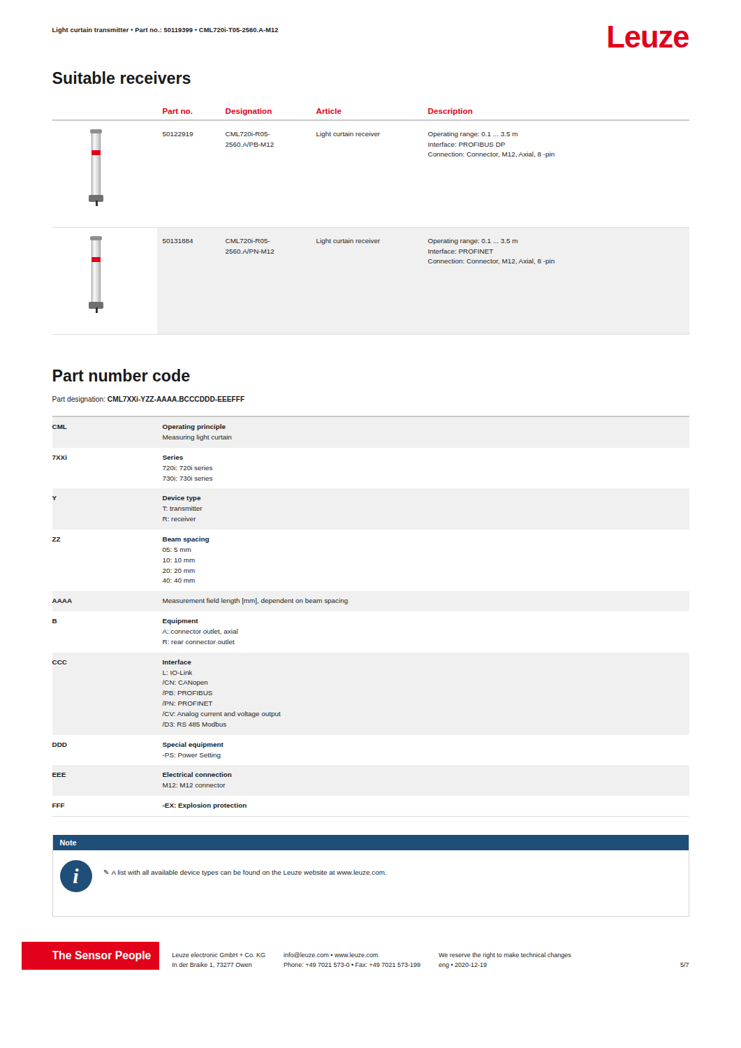Light curtain transmitter • Part no.: 50119399 • CML720i-T05-2560.A-M12
Leuze
Suitable receivers
| | Part no. | Designation | Article | Description |
| --- | --- | --- | --- | --- |
| | 50122919 | CML720i-R05-2560.A/PB-M12 | Light curtain receiver | Operating range: 0.1 ... 3.5 m Interface: PROFIBUS DP Connection: Connector, M12, Axial, 8 -pin |
| | 50131884 | CML720i-R05-2560.A/PN-M12 | Light curtain receiver | Operating range: 0.1 ... 3.5 m Interface: PROFINET Connection: Connector, M12, Axial, 8 -pin |
Part number code
Part designation: CML7XXi-YZZ-AAAA.BCCCDDD-EEEFFF
| CML | Operating principle Measuring light curtain |
| 7XXi | Series 720i: 720i series 730i: 730i series |
| Y | Device type T: transmitter R: receiver |
| ZZ | Beam spacing 05: 5 mm 10: 10 mm 20: 20 mm 40: 40 mm |
| AAAA | Measurement field length [mm], dependent on beam spacing |
| B | Equipment A: connector outlet, axial R: rear connector outlet |
| CCC | Interface L: IO-Link /CN: CANopen /PB: PROFIBUS /PN: PROFINET /CV: Analog current and voltage output /D3: RS 485 Modbus |
| DDD | Special equipment -PS: Power Setting |
| EEE | Electrical connection M12: M12 connector |
| FFF | -EX: Explosion protection |
Note
i
✎A list with all available device types can be found on the Leuze website at www.leuze.com.
The Sensor People
Leuze electronic GmbH + Co. KG
In der Braike 1, 73277 Owen
info@leuze.com • www.leuze.com
Phone: +49 7021 573-0 • Fax: +49 7021 573-199
We reserve the right to make technical changes
eng • 2020-12-19
5/7